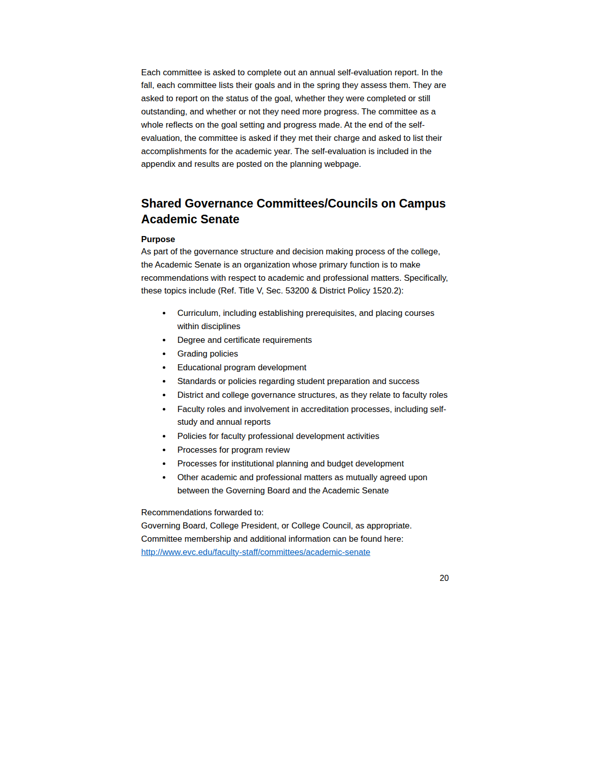Each committee is asked to complete out an annual self-evaluation report. In the fall, each committee lists their goals and in the spring they assess them. They are asked to report on the status of the goal, whether they were completed or still outstanding, and whether or not they need more progress. The committee as a whole reflects on the goal setting and progress made. At the end of the self-evaluation, the committee is asked if they met their charge and asked to list their accomplishments for the academic year. The self-evaluation is included in the appendix and results are posted on the planning webpage.
Shared Governance Committees/Councils on Campus
Academic Senate
Purpose
As part of the governance structure and decision making process of the college, the Academic Senate is an organization whose primary function is to make recommendations with respect to academic and professional matters. Specifically, these topics include (Ref. Title V, Sec. 53200 & District Policy 1520.2):
Curriculum, including establishing prerequisites, and placing courses within disciplines
Degree and certificate requirements
Grading policies
Educational program development
Standards or policies regarding student preparation and success
District and college governance structures, as they relate to faculty roles
Faculty roles and involvement in accreditation processes, including self-study and annual reports
Policies for faculty professional development activities
Processes for program review
Processes for institutional planning and budget development
Other academic and professional matters as mutually agreed upon between the Governing Board and the Academic Senate
Recommendations forwarded to:
Governing Board, College President, or College Council, as appropriate.
Committee membership and additional information can be found here:
http://www.evc.edu/faculty-staff/committees/academic-senate
20